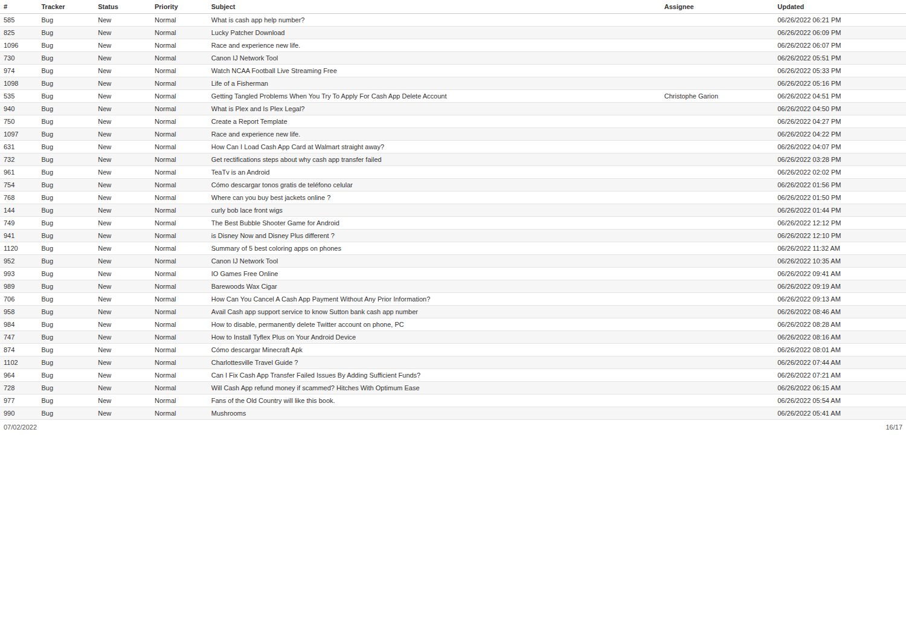| # | Tracker | Status | Priority | Subject | Assignee | Updated |
| --- | --- | --- | --- | --- | --- | --- |
| 585 | Bug | New | Normal | What is cash app help number? | | 06/26/2022 06:21 PM |
| 825 | Bug | New | Normal | Lucky Patcher Download | | 06/26/2022 06:09 PM |
| 1096 | Bug | New | Normal | Race and experience new life. | | 06/26/2022 06:07 PM |
| 730 | Bug | New | Normal | Canon IJ Network Tool | | 06/26/2022 05:51 PM |
| 974 | Bug | New | Normal | Watch NCAA Football Live Streaming Free | | 06/26/2022 05:33 PM |
| 1098 | Bug | New | Normal | Life of a Fisherman | | 06/26/2022 05:16 PM |
| 535 | Bug | New | Normal | Getting Tangled Problems When You Try To Apply For Cash App Delete Account | Christophe Garion | 06/26/2022 04:51 PM |
| 940 | Bug | New | Normal | What is Plex and Is Plex Legal? | | 06/26/2022 04:50 PM |
| 750 | Bug | New | Normal | Create a Report Template | | 06/26/2022 04:27 PM |
| 1097 | Bug | New | Normal | Race and experience new life. | | 06/26/2022 04:22 PM |
| 631 | Bug | New | Normal | How Can I Load Cash App Card at Walmart straight away? | | 06/26/2022 04:07 PM |
| 732 | Bug | New | Normal | Get rectifications steps about why cash app transfer failed | | 06/26/2022 03:28 PM |
| 961 | Bug | New | Normal | TeaTv is an Android | | 06/26/2022 02:02 PM |
| 754 | Bug | New | Normal | Cómo descargar tonos gratis de teléfono celular | | 06/26/2022 01:56 PM |
| 768 | Bug | New | Normal | Where can you buy best jackets online ? | | 06/26/2022 01:50 PM |
| 144 | Bug | New | Normal | curly bob lace front wigs | | 06/26/2022 01:44 PM |
| 749 | Bug | New | Normal | The Best Bubble Shooter Game for Android | | 06/26/2022 12:12 PM |
| 941 | Bug | New | Normal | is Disney Now and Disney Plus different ? | | 06/26/2022 12:10 PM |
| 1120 | Bug | New | Normal | Summary of 5 best coloring apps on phones | | 06/26/2022 11:32 AM |
| 952 | Bug | New | Normal | Canon IJ Network Tool | | 06/26/2022 10:35 AM |
| 993 | Bug | New | Normal | IO Games Free Online | | 06/26/2022 09:41 AM |
| 989 | Bug | New | Normal | Barewoods Wax Cigar | | 06/26/2022 09:19 AM |
| 706 | Bug | New | Normal | How Can You Cancel A Cash App Payment Without Any Prior Information? | | 06/26/2022 09:13 AM |
| 958 | Bug | New | Normal | Avail Cash app support service to know Sutton bank cash app number | | 06/26/2022 08:46 AM |
| 984 | Bug | New | Normal | How to disable, permanently delete Twitter account on phone, PC | | 06/26/2022 08:28 AM |
| 747 | Bug | New | Normal | How to Install Tyflex Plus on Your Android Device | | 06/26/2022 08:16 AM |
| 874 | Bug | New | Normal | Cómo descargar Minecraft Apk | | 06/26/2022 08:01 AM |
| 1102 | Bug | New | Normal | Charlottesville Travel Guide ? | | 06/26/2022 07:44 AM |
| 964 | Bug | New | Normal | Can I Fix Cash App Transfer Failed Issues By Adding Sufficient Funds? | | 06/26/2022 07:21 AM |
| 728 | Bug | New | Normal | Will Cash App refund money if scammed? Hitches With Optimum Ease | | 06/26/2022 06:15 AM |
| 977 | Bug | New | Normal | Fans of the Old Country will like this book. | | 06/26/2022 05:54 AM |
| 990 | Bug | New | Normal | Mushrooms | | 06/26/2022 05:41 AM |
07/02/2022 16/17